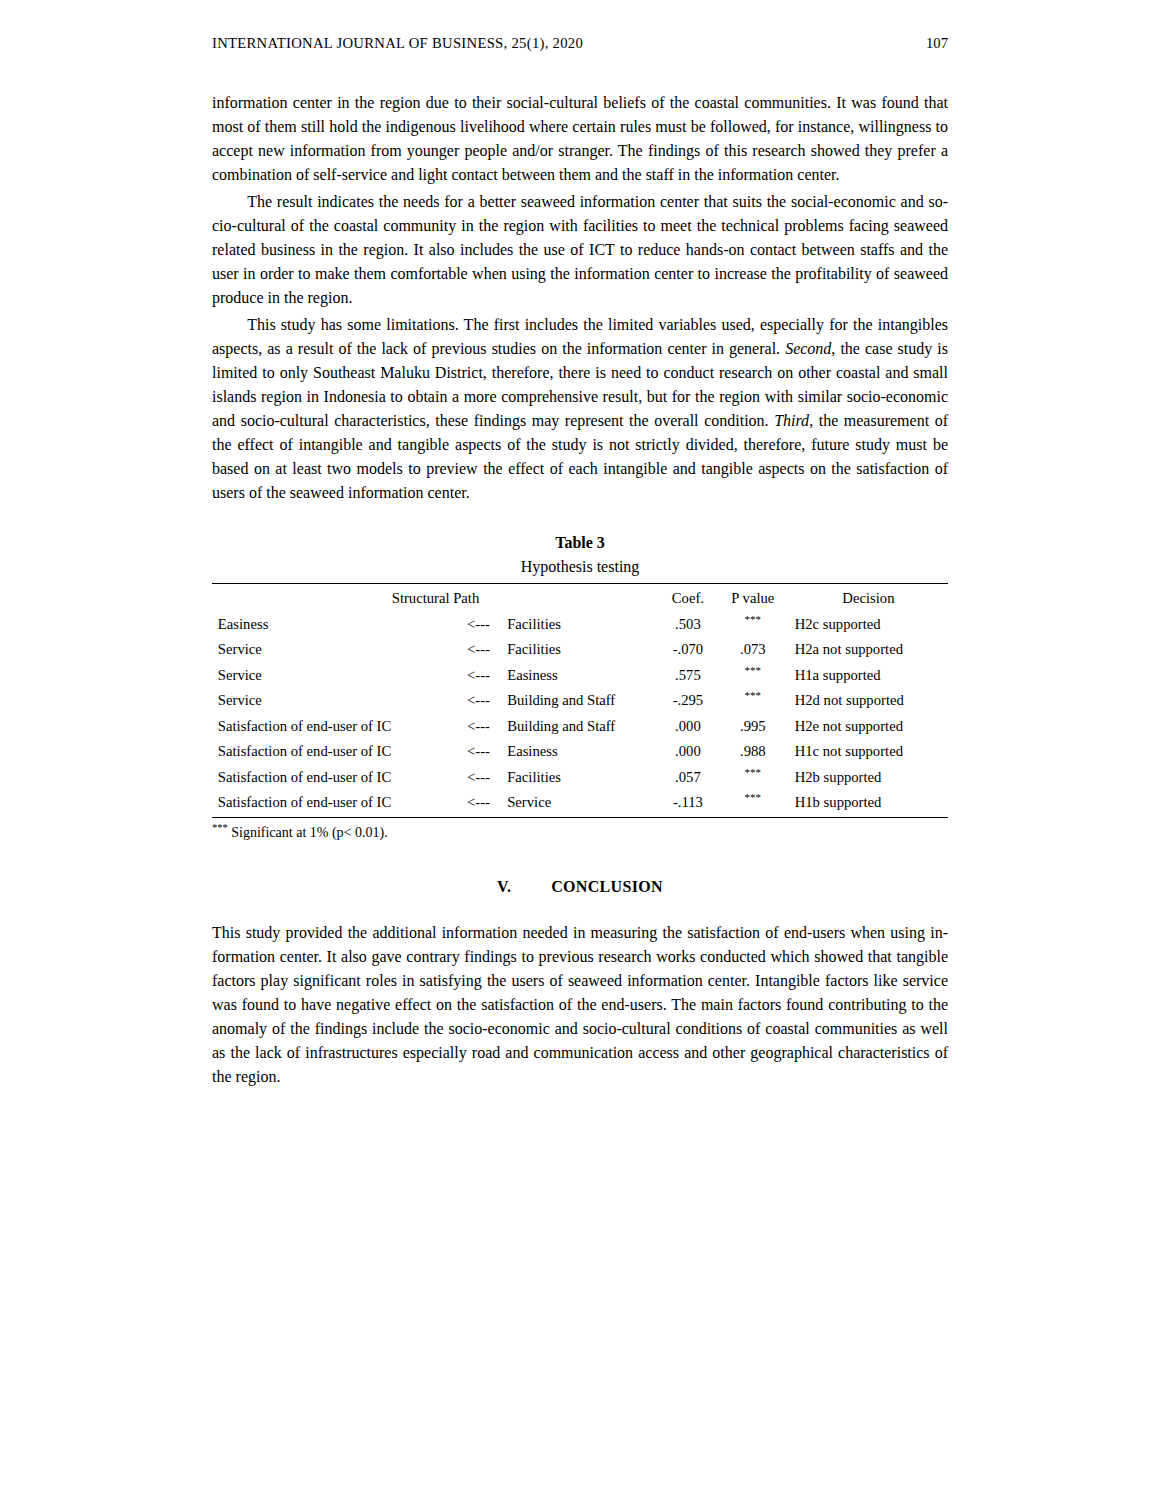INTERNATIONAL JOURNAL OF BUSINESS, 25(1), 2020 107
information center in the region due to their social-cultural beliefs of the coastal communities. It was found that most of them still hold the indigenous livelihood where certain rules must be followed, for instance, willingness to accept new information from younger people and/or stranger. The findings of this research showed they prefer a combination of self-service and light contact between them and the staff in the information center.
The result indicates the needs for a better seaweed information center that suits the social-economic and socio-cultural of the coastal community in the region with facilities to meet the technical problems facing seaweed related business in the region. It also includes the use of ICT to reduce hands-on contact between staffs and the user in order to make them comfortable when using the information center to increase the profitability of seaweed produce in the region.
This study has some limitations. The first includes the limited variables used, especially for the intangibles aspects, as a result of the lack of previous studies on the information center in general. Second, the case study is limited to only Southeast Maluku District, therefore, there is need to conduct research on other coastal and small islands region in Indonesia to obtain a more comprehensive result, but for the region with similar socio-economic and socio-cultural characteristics, these findings may represent the overall condition. Third, the measurement of the effect of intangible and tangible aspects of the study is not strictly divided, therefore, future study must be based on at least two models to preview the effect of each intangible and tangible aspects on the satisfaction of users of the seaweed information center.
Table 3
Hypothesis testing
| Structural Path | Coef. | P value | Decision |
| --- | --- | --- | --- |
| Easiness | <--- | Facilities | .503 | *** | H2c supported |
| Service | <--- | Facilities | -.070 | .073 | H2a not supported |
| Service | <--- | Easiness | .575 | *** | H1a supported |
| Service | <--- | Building and Staff | -.295 | *** | H2d not supported |
| Satisfaction of end-user of IC | <--- | Building and Staff | .000 | .995 | H2e not supported |
| Satisfaction of end-user of IC | <--- | Easiness | .000 | .988 | H1c not supported |
| Satisfaction of end-user of IC | <--- | Facilities | .057 | *** | H2b supported |
| Satisfaction of end-user of IC | <--- | Service | -.113 | *** | H1b supported |
*** Significant at 1% (p< 0.01).
V. CONCLUSION
This study provided the additional information needed in measuring the satisfaction of end-users when using information center. It also gave contrary findings to previous research works conducted which showed that tangible factors play significant roles in satisfying the users of seaweed information center. Intangible factors like service was found to have negative effect on the satisfaction of the end-users. The main factors found contributing to the anomaly of the findings include the socio-economic and socio-cultural conditions of coastal communities as well as the lack of infrastructures especially road and communication access and other geographical characteristics of the region.